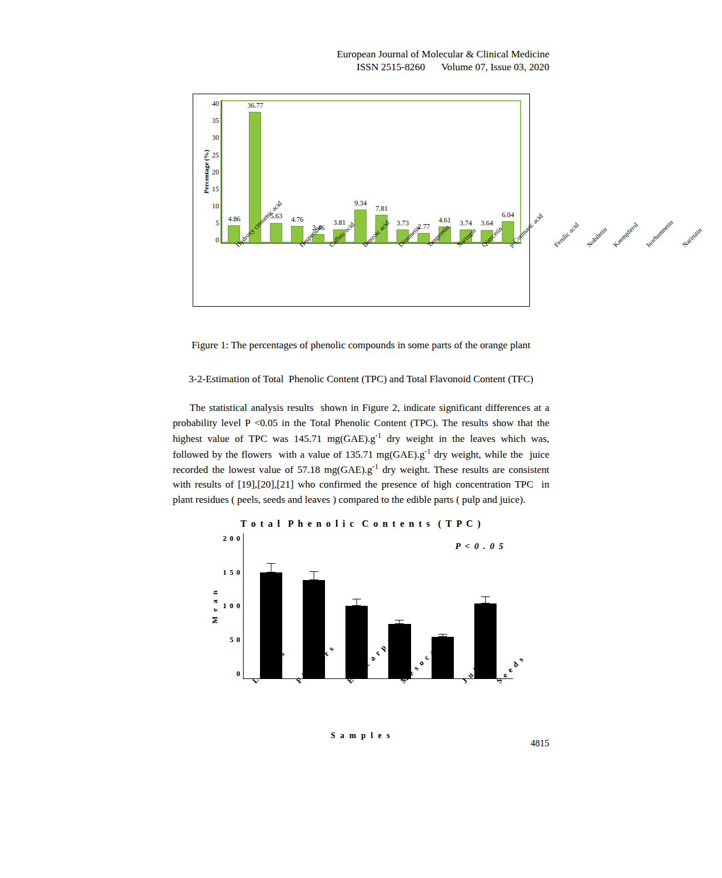European Journal of Molecular & Clinical Medicine ISSN 2515-8260 Volume 07, Issue 03, 2020
Percentage (%)
4035302520151050
4.86
36.77
5.63
4.76
2.46
3.81
9.34
7.81
3.73
2.77
4.61
3.74
3.64
6.04
Hydroxy cinnamic acid
Hesperidin
Caffeic acid
Benzoic acid
Diosmetin
Tangeretin
Naringin
Quercetin
p-Coumaric acid
Ferulic acid
Nobiletin
Kaempferol
Isorhamnetin
Narirutin
Figure 1: The percentages of phenolic compounds in some parts of the orange plant
3-2-Estimation of Total Phenolic Content (TPC) and Total Flavonoid Content (TFC)
The statistical analysis results shown in Figure 2, indicate significant differences at a probability level P <0.05 in the Total Phenolic Content (TPC). The results show that the highest value of TPC was 145.71 mg(GAE).g-1 dry weight in the leaves which was, followed by the flowers with a value of 135.71 mg(GAE).g-1 dry weight, while the juice recorded the lowest value of 57.18 mg(GAE).g-1 dry weight. These results are consistent with results of [19],[20],[21] who confirmed the presence of high concentration TPC in plant residues ( peels, seeds and leaves ) compared to the edible parts ( pulp and juice).
T o t a l P h e n o l i c C o n t e n t s ( T P C )
P < 0 . 0 5
M e a n
2 0 0 1 5 0 1 0 0 5 0 0
L e a v e s
F l o w e r s
E x o c a r p
M e s o c a r p
J u i c e
S e e d s
S a m p l e s
4815